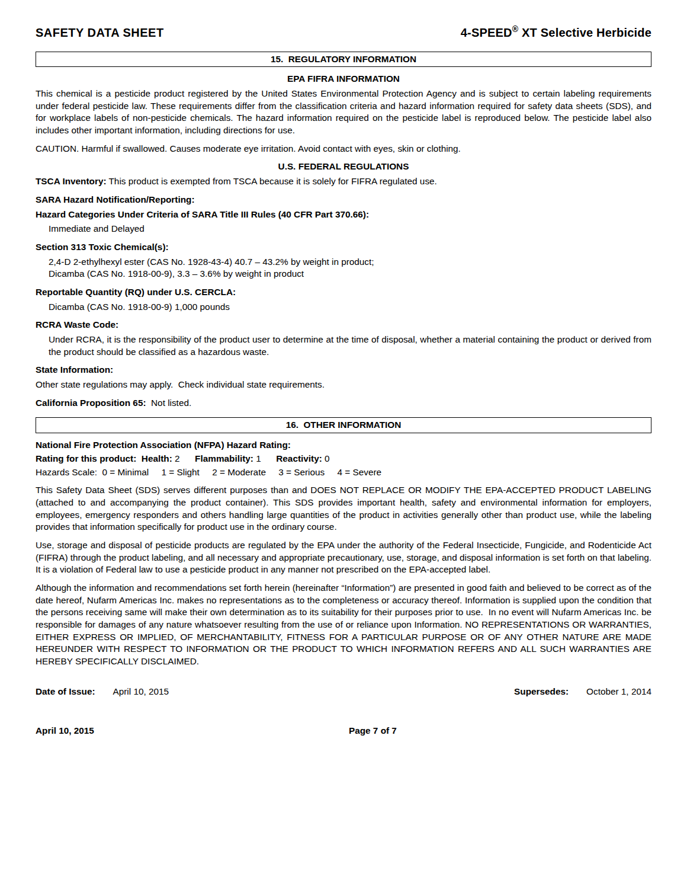SAFETY DATA SHEET
4-SPEED® XT Selective Herbicide
15. REGULATORY INFORMATION
EPA FIFRA INFORMATION
This chemical is a pesticide product registered by the United States Environmental Protection Agency and is subject to certain labeling requirements under federal pesticide law. These requirements differ from the classification criteria and hazard information required for safety data sheets (SDS), and for workplace labels of non-pesticide chemicals. The hazard information required on the pesticide label is reproduced below. The pesticide label also includes other important information, including directions for use.
CAUTION. Harmful if swallowed. Causes moderate eye irritation. Avoid contact with eyes, skin or clothing.
U.S. FEDERAL REGULATIONS
TSCA Inventory: This product is exempted from TSCA because it is solely for FIFRA regulated use.
SARA Hazard Notification/Reporting:
Hazard Categories Under Criteria of SARA Title III Rules (40 CFR Part 370.66):
Immediate and Delayed
Section 313 Toxic Chemical(s):
2,4-D 2-ethylhexyl ester (CAS No. 1928-43-4) 40.7 – 43.2% by weight in product;
Dicamba (CAS No. 1918-00-9), 3.3 – 3.6% by weight in product
Reportable Quantity (RQ) under U.S. CERCLA:
Dicamba (CAS No. 1918-00-9) 1,000 pounds
RCRA Waste Code:
Under RCRA, it is the responsibility of the product user to determine at the time of disposal, whether a material containing the product or derived from the product should be classified as a hazardous waste.
State Information:
Other state regulations may apply. Check individual state requirements.
California Proposition 65: Not listed.
16. OTHER INFORMATION
National Fire Protection Association (NFPA) Hazard Rating:
Rating for this product: Health: 2 Flammability: 1 Reactivity: 0
Hazards Scale: 0 = Minimal 1 = Slight 2 = Moderate 3 = Serious 4 = Severe
This Safety Data Sheet (SDS) serves different purposes than and DOES NOT REPLACE OR MODIFY THE EPA-ACCEPTED PRODUCT LABELING (attached to and accompanying the product container). This SDS provides important health, safety and environmental information for employers, employees, emergency responders and others handling large quantities of the product in activities generally other than product use, while the labeling provides that information specifically for product use in the ordinary course.
Use, storage and disposal of pesticide products are regulated by the EPA under the authority of the Federal Insecticide, Fungicide, and Rodenticide Act (FIFRA) through the product labeling, and all necessary and appropriate precautionary, use, storage, and disposal information is set forth on that labeling. It is a violation of Federal law to use a pesticide product in any manner not prescribed on the EPA-accepted label.
Although the information and recommendations set forth herein (hereinafter “Information”) are presented in good faith and believed to be correct as of the date hereof, Nufarm Americas Inc. makes no representations as to the completeness or accuracy thereof. Information is supplied upon the condition that the persons receiving same will make their own determination as to its suitability for their purposes prior to use. In no event will Nufarm Americas Inc. be responsible for damages of any nature whatsoever resulting from the use of or reliance upon Information. NO REPRESENTATIONS OR WARRANTIES, EITHER EXPRESS OR IMPLIED, OF MERCHANTABILITY, FITNESS FOR A PARTICULAR PURPOSE OR OF ANY OTHER NATURE ARE MADE HEREUNDER WITH RESPECT TO INFORMATION OR THE PRODUCT TO WHICH INFORMATION REFERS AND ALL SUCH WARRANTIES ARE HEREBY SPECIFICALLY DISCLAIMED.
Date of Issue: April 10, 2015
Supersedes: October 1, 2014
April 10, 2015
Page 7 of 7